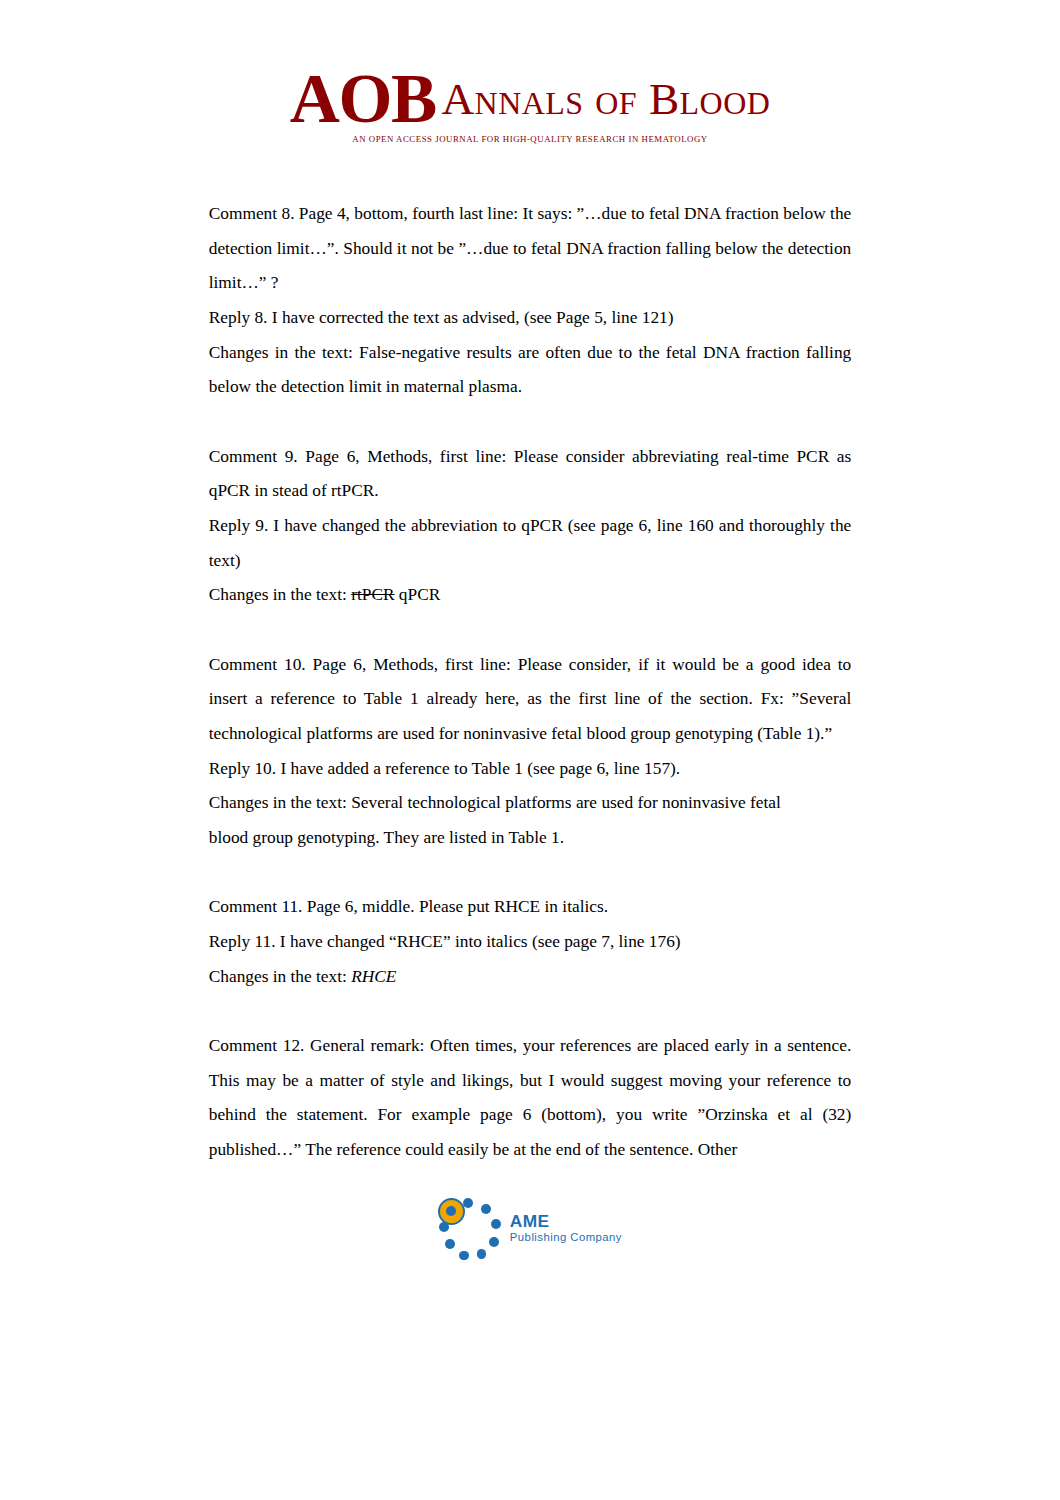AOB Annals of Blood
An Open Access Journal for High-Quality Research in Hematology
Comment 8. Page 4, bottom, fourth last line: It says: ”…due to fetal DNA fraction below the detection limit…”. Should it not be ”…due to fetal DNA fraction falling below the detection limit…” ?
Reply 8. I have corrected the text as advised, (see Page 5, line 121)
Changes in the text: False-negative results are often due to the fetal DNA fraction falling below the detection limit in maternal plasma.
Comment 9. Page 6, Methods, first line: Please consider abbreviating real-time PCR as qPCR in stead of rtPCR.
Reply 9. I have changed the abbreviation to qPCR (see page 6, line 160 and thoroughly the text)
Changes in the text: rtPCR qPCR
Comment 10. Page 6, Methods, first line: Please consider, if it would be a good idea to insert a reference to Table 1 already here, as the first line of the section. Fx: ”Several technological platforms are used for noninvasive fetal blood group genotyping (Table 1).”
Reply 10. I have added a reference to Table 1 (see page 6, line 157).
Changes in the text: Several technological platforms are used for noninvasive fetal
blood group genotyping. They are listed in Table 1.
Comment 11. Page 6, middle. Please put RHCE in italics.
Reply 11. I have changed “RHCE” into italics (see page 7, line 176)
Changes in the text: RHCE
Comment 12. General remark: Often times, your references are placed early in a sentence. This may be a matter of style and likings, but I would suggest moving your reference to behind the statement. For example page 6 (bottom), you write ”Orzinska et al (32) published…” The reference could easily be at the end of the sentence. Other
E
AME
Publishing Company